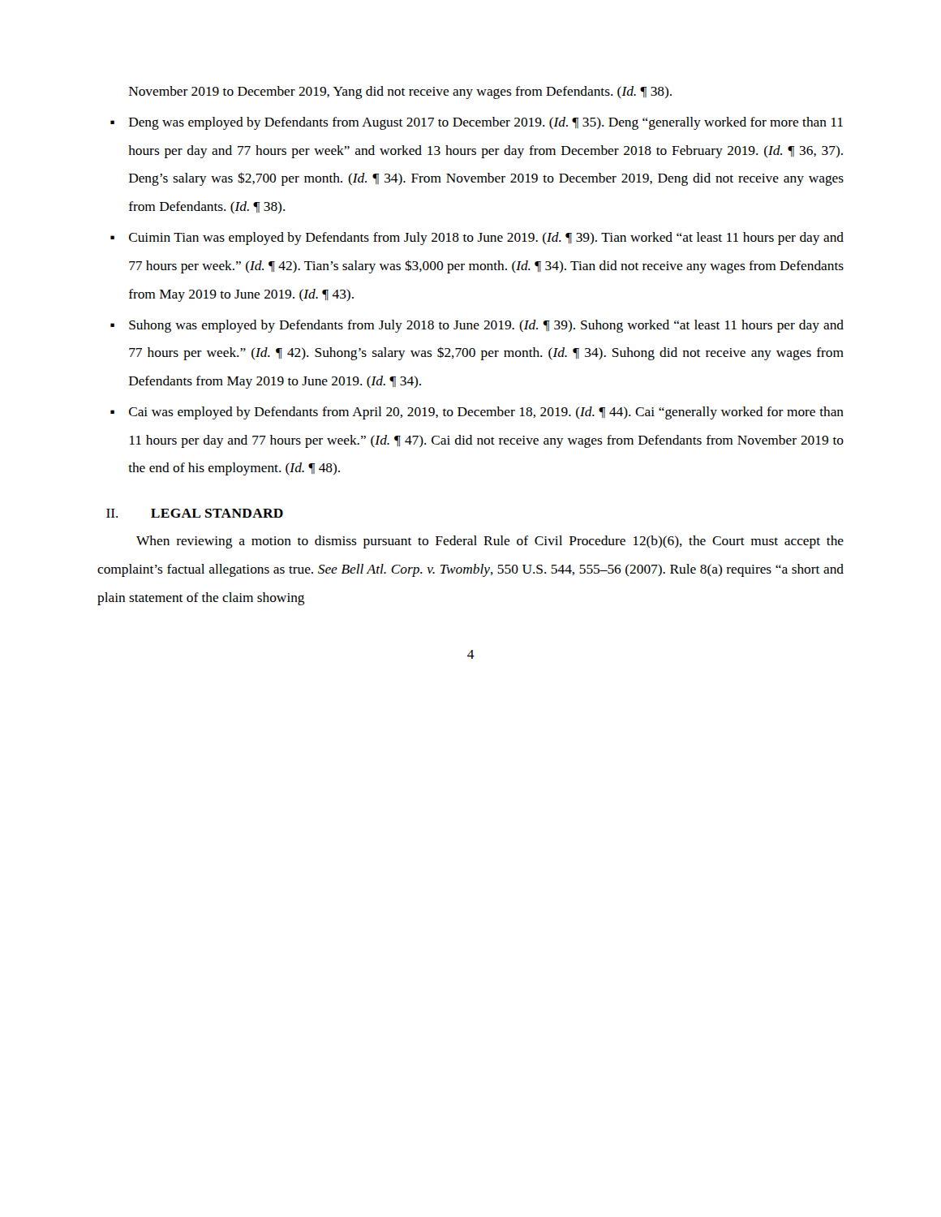November 2019 to December 2019, Yang did not receive any wages from Defendants. (Id. ¶ 38).
Deng was employed by Defendants from August 2017 to December 2019. (Id. ¶ 35). Deng “generally worked for more than 11 hours per day and 77 hours per week” and worked 13 hours per day from December 2018 to February 2019. (Id. ¶ 36, 37). Deng’s salary was $2,700 per month. (Id. ¶ 34). From November 2019 to December 2019, Deng did not receive any wages from Defendants. (Id. ¶ 38).
Cuimin Tian was employed by Defendants from July 2018 to June 2019. (Id. ¶ 39). Tian worked “at least 11 hours per day and 77 hours per week.” (Id. ¶ 42). Tian’s salary was $3,000 per month. (Id. ¶ 34). Tian did not receive any wages from Defendants from May 2019 to June 2019. (Id. ¶ 43).
Suhong was employed by Defendants from July 2018 to June 2019. (Id. ¶ 39). Suhong worked “at least 11 hours per day and 77 hours per week.” (Id. ¶ 42). Suhong’s salary was $2,700 per month. (Id. ¶ 34). Suhong did not receive any wages from Defendants from May 2019 to June 2019. (Id. ¶ 34).
Cai was employed by Defendants from April 20, 2019, to December 18, 2019. (Id. ¶ 44). Cai “generally worked for more than 11 hours per day and 77 hours per week.” (Id. ¶ 47). Cai did not receive any wages from Defendants from November 2019 to the end of his employment. (Id. ¶ 48).
II. LEGAL STANDARD
When reviewing a motion to dismiss pursuant to Federal Rule of Civil Procedure 12(b)(6), the Court must accept the complaint’s factual allegations as true. See Bell Atl. Corp. v. Twombly, 550 U.S. 544, 555–56 (2007). Rule 8(a) requires “a short and plain statement of the claim showing
4